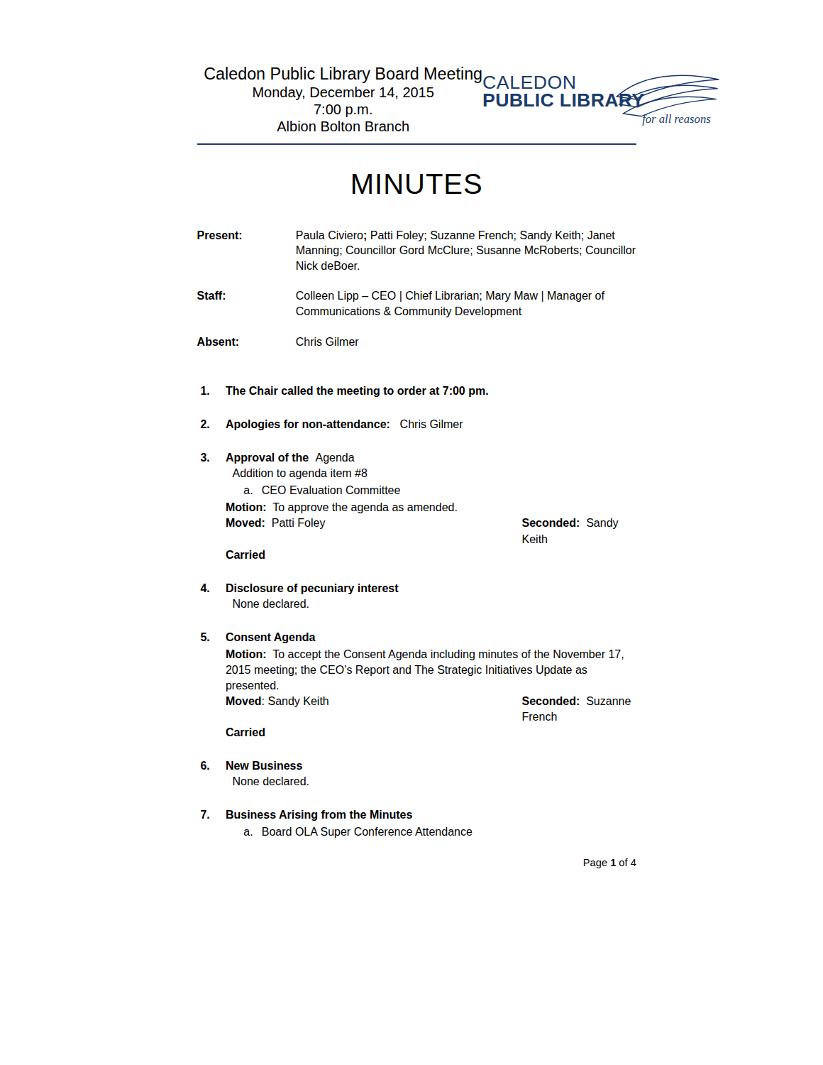Caledon Public Library Board Meeting
Monday, December 14, 2015
7:00 p.m.
Albion Bolton Branch
CALEDON
PUBLIC LIBRARY
for all reasons
MINUTES
| Present: | Paula Civiero ; Patti Foley; Suzanne French; Sandy Keith; Janet Manning; Councillor Gord McClure; Susanne McRoberts; Councillor Nick deBoer. |
| Staff: | Colleen Lipp – CEO / Chief Librarian; Mary Maw / Manager of Communications & Community Development |
| Absent: | Chris Gilmer |
The Chair called the meeting to order at 7:00 pm.
Apologies for non-attendance: Chris Gilmer
Approval of the Agenda
Addition to agenda item #8
CEO Evaluation Committee
Motion: To approve the agenda as amended.
Moved: Patti Foley Seconded: Sandy Keith
Carried
Disclosure of pecuniary interest
None declared.
Consent Agenda
Motion: To accept the Consent Agenda including minutes of the November 17, 2015 meeting; the CEO’s Report and The Strategic Initiatives Update as presented.
Moved: Sandy Keith Seconded: Suzanne French
Carried
New Business
None declared.
Business Arising from the Minutes
Board OLA Super Conference Attendance
Page 1 of 4